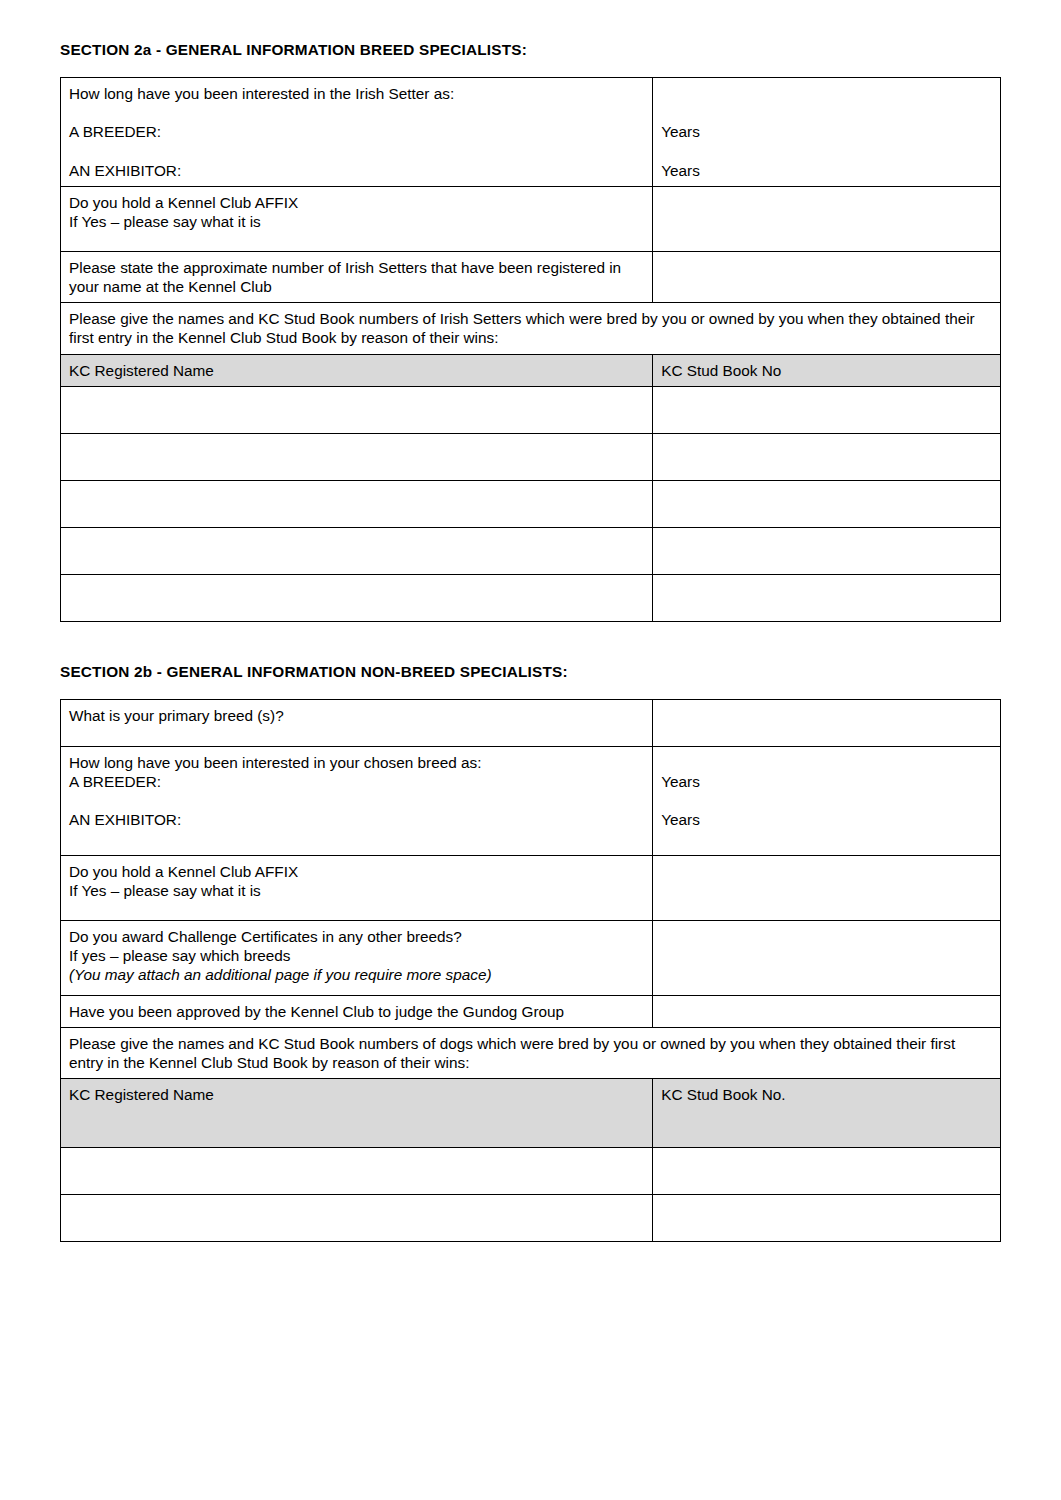SECTION 2a - GENERAL INFORMATION BREED SPECIALISTS:
| How long have you been interested in the Irish Setter as: A BREEDER: AN EXHIBITOR: | Years Years |
| Do you hold a Kennel Club AFFIX If Yes – please say what it is | |
| Please state the approximate number of Irish Setters that have been registered in your name at the Kennel Club | |
| Please give the names and KC Stud Book numbers of Irish Setters which were bred by you or owned by you when they obtained their first entry in the Kennel Club Stud Book by reason of their wins: |
| KC Registered Name | KC Stud Book No |
SECTION 2b - GENERAL INFORMATION NON-BREED SPECIALISTS:
| What is your primary breed (s)? | |
| How long have you been interested in your chosen breed as: A BREEDER: AN EXHIBITOR: | Years Years |
| Do you hold a Kennel Club AFFIX If Yes – please say what it is | |
| Do you award Challenge Certificates in any other breeds? If yes – please say which breeds (You may attach an additional page if you require more space) | |
| Have you been approved by the Kennel Club to judge the Gundog Group | |
| Please give the names and KC Stud Book numbers of dogs which were bred by you or owned by you when they obtained their first entry in the Kennel Club Stud Book by reason of their wins: |
| KC Registered Name | KC Stud Book No. |